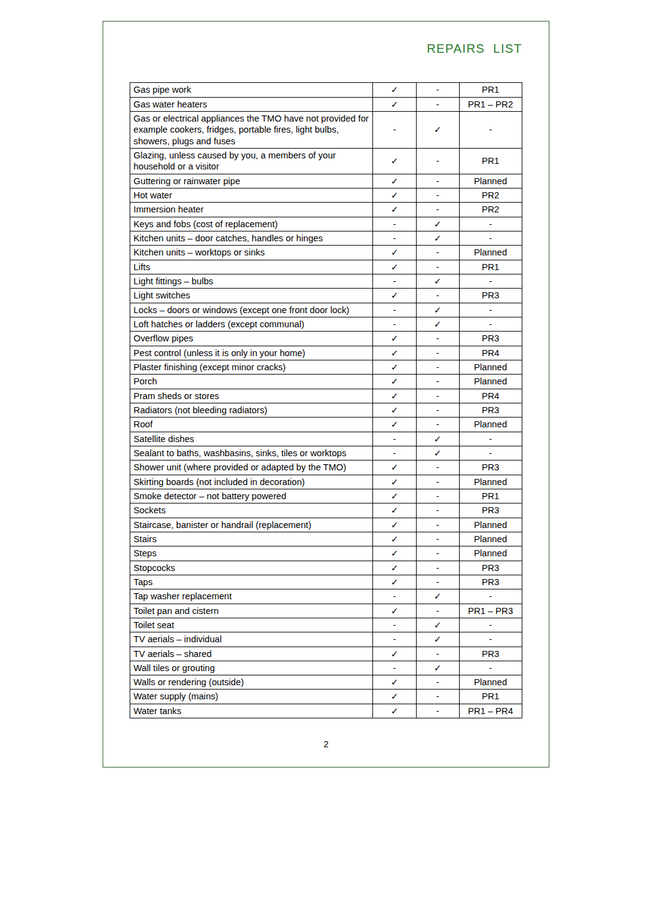REPAIRS LIST
| Gas pipe work | ✓ | - | PR1 |
| Gas water heaters | ✓ | - | PR1 – PR2 |
| Gas or electrical appliances the TMO have not provided for example cookers, fridges, portable fires, light bulbs, showers, plugs and fuses | - | ✓ | - |
| Glazing, unless caused by you, a members of your household or a visitor | ✓ | - | PR1 |
| Guttering or rainwater pipe | ✓ | - | Planned |
| Hot water | ✓ | - | PR2 |
| Immersion heater | ✓ | - | PR2 |
| Keys and fobs (cost of replacement) | - | ✓ | - |
| Kitchen units – door catches, handles or hinges | - | ✓ | - |
| Kitchen units – worktops or sinks | ✓ | - | Planned |
| Lifts | ✓ | - | PR1 |
| Light fittings – bulbs | - | ✓ | - |
| Light switches | ✓ | - | PR3 |
| Locks – doors or windows (except one front door lock) | - | ✓ | - |
| Loft hatches or ladders (except communal) | - | ✓ | - |
| Overflow pipes | ✓ | - | PR3 |
| Pest control (unless it is only in your home) | ✓ | - | PR4 |
| Plaster finishing (except minor cracks) | ✓ | - | Planned |
| Porch | ✓ | - | Planned |
| Pram sheds or stores | ✓ | - | PR4 |
| Radiators (not bleeding radiators) | ✓ | - | PR3 |
| Roof | ✓ | - | Planned |
| Satellite dishes | - | ✓ | - |
| Sealant to baths, washbasins, sinks, tiles or worktops | - | ✓ | - |
| Shower unit (where provided or adapted by the TMO) | ✓ | - | PR3 |
| Skirting boards (not included in decoration) | ✓ | - | Planned |
| Smoke detector – not battery powered | ✓ | - | PR1 |
| Sockets | ✓ | - | PR3 |
| Staircase, banister or handrail (replacement) | ✓ | - | Planned |
| Stairs | ✓ | - | Planned |
| Steps | ✓ | - | Planned |
| Stopcocks | ✓ | - | PR3 |
| Taps | ✓ | - | PR3 |
| Tap washer replacement | - | ✓ | - |
| Toilet pan and cistern | ✓ | - | PR1 – PR3 |
| Toilet seat | - | ✓ | - |
| TV aerials – individual | - | ✓ | - |
| TV aerials – shared | ✓ | - | PR3 |
| Wall tiles or grouting | - | ✓ | - |
| Walls or rendering (outside) | ✓ | - | Planned |
| Water supply (mains) | ✓ | - | PR1 |
| Water tanks | ✓ | - | PR1 – PR4 |
2